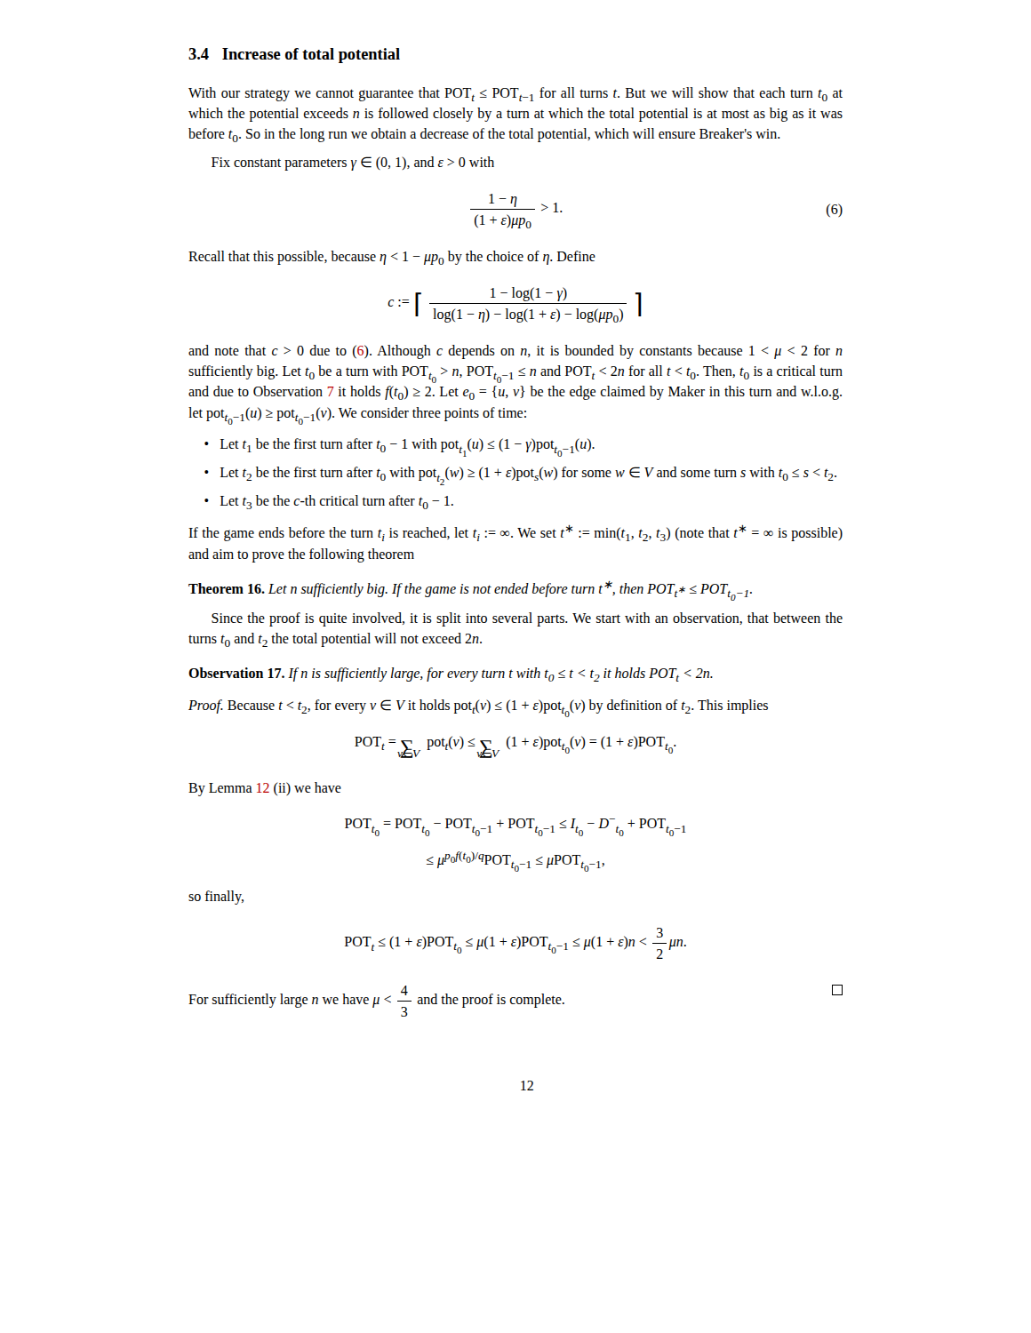3.4 Increase of total potential
With our strategy we cannot guarantee that POTt ≤ POTt−1 for all turns t. But we will show that each turn t0 at which the potential exceeds n is followed closely by a turn at which the total potential is at most as big as it was before t0. So in the long run we obtain a decrease of the total potential, which will ensure Breaker's win.
Fix constant parameters γ ∈ (0, 1), and ε > 0 with
1 − η (1 + ε)μp0 > 1. (6)
Recall that this possible, because η < 1 − μp0 by the choice of η. Define
c := ⌈ 1 − log(1 − γ) log(1 − η) − log(1 + ε) − log(μp0) ⌉
and note that c > 0 due to (6). Although c depends on n, it is bounded by constants because 1 < μ < 2 for n sufficiently big. Let t0 be a turn with POTt0 > n, POTt0−1 ≤ n and POTt < 2n for all t < t0. Then, t0 is a critical turn and due to Observation 7 it holds f(t0) ≥ 2. Let e0 = {u, v} be the edge claimed by Maker in this turn and w.l.o.g. let pott0−1(u) ≥ pott0−1(v). We consider three points of time:
Let t1 be the first turn after t0 − 1 with pott1(u) ≤ (1 − γ)pott0−1(u).
Let t2 be the first turn after t0 with pott2(w) ≥ (1 + ε)pots(w) for some w ∈ V and some turn s with t0 ≤ s < t2.
Let t3 be the c-th critical turn after t0 − 1.
If the game ends before the turn ti is reached, let ti := ∞. We set t∗ := min(t1, t2, t3) (note that t∗ = ∞ is possible) and aim to prove the following theorem
Theorem 16. Let n sufficiently big. If the game is not ended before turn t∗, then POTt∗ ≤ POTt0−1.
Since the proof is quite involved, it is split into several parts. We start with an observation, that between the turns t0 and t2 the total potential will not exceed 2n.
Observation 17. If n is sufficiently large, for every turn t with t0 ≤ t < t2 it holds POTt < 2n.
Proof. Because t < t2, for every v ∈ V it holds pott(v) ≤ (1 + ε)pott0(v) by definition of t2. This implies
POTt = ∑v∈V pott(v) ≤ ∑v∈V (1 + ε)pott0(v) = (1 + ε)POTt0.
By Lemma 12 (ii) we have
POTt0 = POTt0 − POTt0−1 + POTt0−1 ≤ It0 − D−t0 + POTt0−1
≤ μp0f(t0)/qPOTt0−1 ≤ μ POTt0−1,
so finally,
POTt ≤ (1 + ε)POTt0 ≤ μ(1 + ε)POTt0−1 ≤ μ(1 + ε)n < 32 μn.
For sufficiently large n we have μ < 43 and the proof is complete.
12